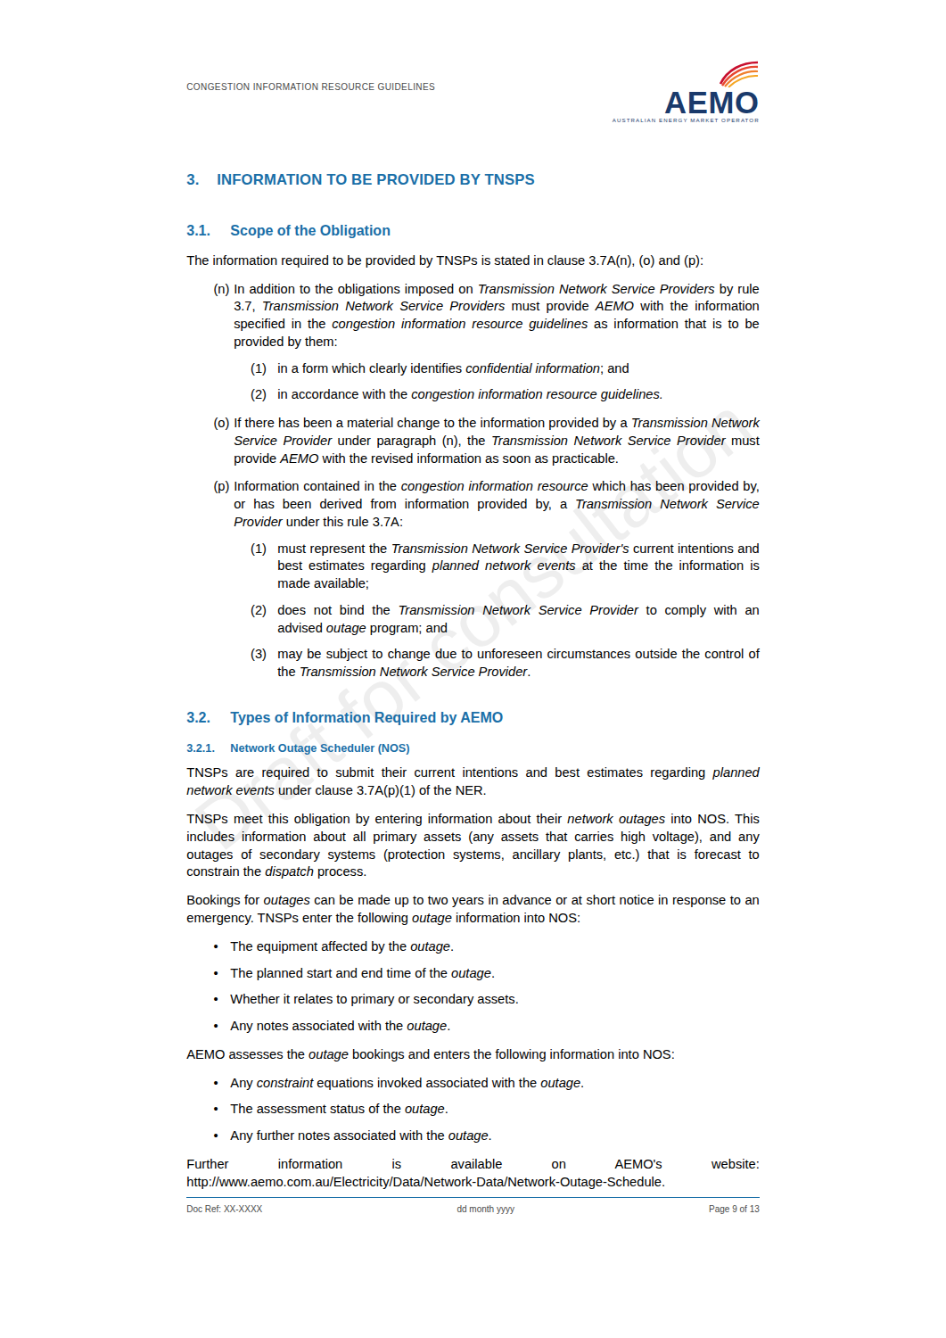Draft for consultation
Congestion Information Resource Guidelines
AEMO
AUSTRALIAN ENERGY MARKET OPERATOR
3. INFORMATION TO BE PROVIDED BY TNSPS
3.1. Scope of the Obligation
The information required to be provided by TNSPs is stated in clause 3.7A(n), (o) and (p):
(n)
In addition to the obligations imposed on Transmission Network Service Providers by rule 3.7, Transmission Network Service Providers must provide AEMO with the information specified in the congestion information resource guidelines as information that is to be provided by them:
(1)
in a form which clearly identifies confidential information; and
(2)
in accordance with the congestion information resource guidelines.
(o)
If there has been a material change to the information provided by a Transmission Network Service Provider under paragraph (n), the Transmission Network Service Provider must provide AEMO with the revised information as soon as practicable.
(p)
Information contained in the congestion information resource which has been provided by, or has been derived from information provided by, a Transmission Network Service Provider under this rule 3.7A:
(1)
must represent the Transmission Network Service Provider's current intentions and best estimates regarding planned network events at the time the information is made available;
(2)
does not bind the Transmission Network Service Provider to comply with an advised outage program; and
(3)
may be subject to change due to unforeseen circumstances outside the control of the Transmission Network Service Provider.
3.2. Types of Information Required by AEMO
3.2.1. Network Outage Scheduler (NOS)
TNSPs are required to submit their current intentions and best estimates regarding planned network events under clause 3.7A(p)(1) of the NER.
TNSPs meet this obligation by entering information about their network outages into NOS. This includes information about all primary assets (any assets that carries high voltage), and any outages of secondary systems (protection systems, ancillary plants, etc.) that is forecast to constrain the dispatch process.
Bookings for outages can be made up to two years in advance or at short notice in response to an emergency. TNSPs enter the following outage information into NOS:
The equipment affected by the outage.
The planned start and end time of the outage.
Whether it relates to primary or secondary assets.
Any notes associated with the outage.
AEMO assesses the outage bookings and enters the following information into NOS:
Any constraint equations invoked associated with the outage.
The assessment status of the outage.
Any further notes associated with the outage.
Further information is available on AEMO's website: http://www.aemo.com.au/Electricity/Data/Network-Data/Network-Outage-Schedule.
Doc Ref: XX-XXXX
dd month yyyy
Page 9 of 13